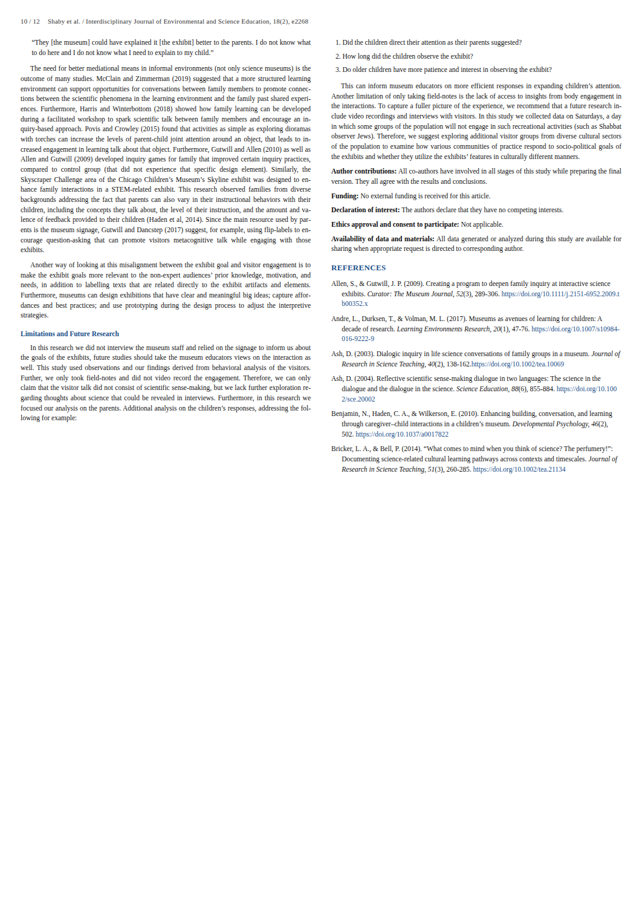10 / 12 Shaby et al. / Interdisciplinary Journal of Environmental and Science Education, 18(2), e2268
“They [the museum] could have explained it [the exhibit] better to the parents. I do not know what to do here and I do not know what I need to explain to my child.”
The need for better mediational means in informal environments (not only science museums) is the outcome of many studies. McClain and Zimmerman (2019) suggested that a more structured learning environment can support opportunities for conversations between family members to promote connections between the scientific phenomena in the learning environment and the family past shared experiences. Furthermore, Harris and Winterbottom (2018) showed how family learning can be developed during a facilitated workshop to spark scientific talk between family members and encourage an inquiry-based approach. Povis and Crowley (2015) found that activities as simple as exploring dioramas with torches can increase the levels of parent-child joint attention around an object, that leads to increased engagement in learning talk about that object. Furthermore, Gutwill and Allen (2010) as well as Allen and Gutwill (2009) developed inquiry games for family that improved certain inquiry practices, compared to control group (that did not experience that specific design element). Similarly, the Skyscraper Challenge area of the Chicago Children’s Museum’s Skyline exhibit was designed to enhance family interactions in a STEM-related exhibit. This research observed families from diverse backgrounds addressing the fact that parents can also vary in their instructional behaviors with their children, including the concepts they talk about, the level of their instruction, and the amount and valence of feedback provided to their children (Haden et al, 2014). Since the main resource used by parents is the museum signage, Gutwill and Dancstep (2017) suggest, for example, using flip-labels to encourage question-asking that can promote visitors metacognitive talk while engaging with those exhibits.
Another way of looking at this misalignment between the exhibit goal and visitor engagement is to make the exhibit goals more relevant to the non-expert audiences’ prior knowledge, motivation, and needs, in addition to labelling texts that are related directly to the exhibit artifacts and elements. Furthermore, museums can design exhibitions that have clear and meaningful big ideas; capture affordances and best practices; and use prototyping during the design process to adjust the interpretive strategies.
Limitations and Future Research
In this research we did not interview the museum staff and relied on the signage to inform us about the goals of the exhibits, future studies should take the museum educators views on the interaction as well. This study used observations and our findings derived from behavioral analysis of the visitors. Further, we only took field-notes and did not video record the engagement. Therefore, we can only claim that the visitor talk did not consist of scientific sense-making, but we lack further exploration regarding thoughts about science that could be revealed in interviews. Furthermore, in this research we focused our analysis on the parents. Additional analysis on the children’s responses, addressing the following for example:
Did the children direct their attention as their parents suggested?
How long did the children observe the exhibit?
Do older children have more patience and interest in observing the exhibit?
This can inform museum educators on more efficient responses in expanding children’s attention. Another limitation of only taking field-notes is the lack of access to insights from body engagement in the interactions. To capture a fuller picture of the experience, we recommend that a future research include video recordings and interviews with visitors. In this study we collected data on Saturdays, a day in which some groups of the population will not engage in such recreational activities (such as Shabbat observer Jews). Therefore, we suggest exploring additional visitor groups from diverse cultural sectors of the population to examine how various communities of practice respond to socio-political goals of the exhibits and whether they utilize the exhibits’ features in culturally different manners.
Author contributions: All co-authors have involved in all stages of this study while preparing the final version. They all agree with the results and conclusions.
Funding: No external funding is received for this article.
Declaration of interest: The authors declare that they have no competing interests.
Ethics approval and consent to participate: Not applicable.
Availability of data and materials: All data generated or analyzed during this study are available for sharing when appropriate request is directed to corresponding author.
REFERENCES
Allen, S., & Gutwill, J. P. (2009). Creating a program to deepen family inquiry at interactive science exhibits. Curator: The Museum Journal, 52(3), 289-306. https://doi.org/10.1111/j.2151-6952.2009.tb00352.x
Andre, L., Durksen, T., & Volman, M. L. (2017). Museums as avenues of learning for children: A decade of research. Learning Environments Research, 20(1), 47-76. https://doi.org/10.1007/s10984-016-9222-9
Ash, D. (2003). Dialogic inquiry in life science conversations of family groups in a museum. Journal of Research in Science Teaching, 40(2), 138-162.https://doi.org/10.1002/tea.10069
Ash, D. (2004). Reflective scientific sense-making dialogue in two languages: The science in the dialogue and the dialogue in the science. Science Education, 88(6), 855-884. https://doi.org/10.1002/sce.20002
Benjamin, N., Haden, C. A., & Wilkerson, E. (2010). Enhancing building, conversation, and learning through caregiver–child interactions in a children’s museum. Developmental Psychology, 46(2), 502. https://doi.org/10.1037/a0017822
Bricker, L. A., & Bell, P. (2014). “What comes to mind when you think of science? The perfumery!”: Documenting science-related cultural learning pathways across contexts and timescales. Journal of Research in Science Teaching, 51(3), 260-285. https://doi.org/10.1002/tea.21134